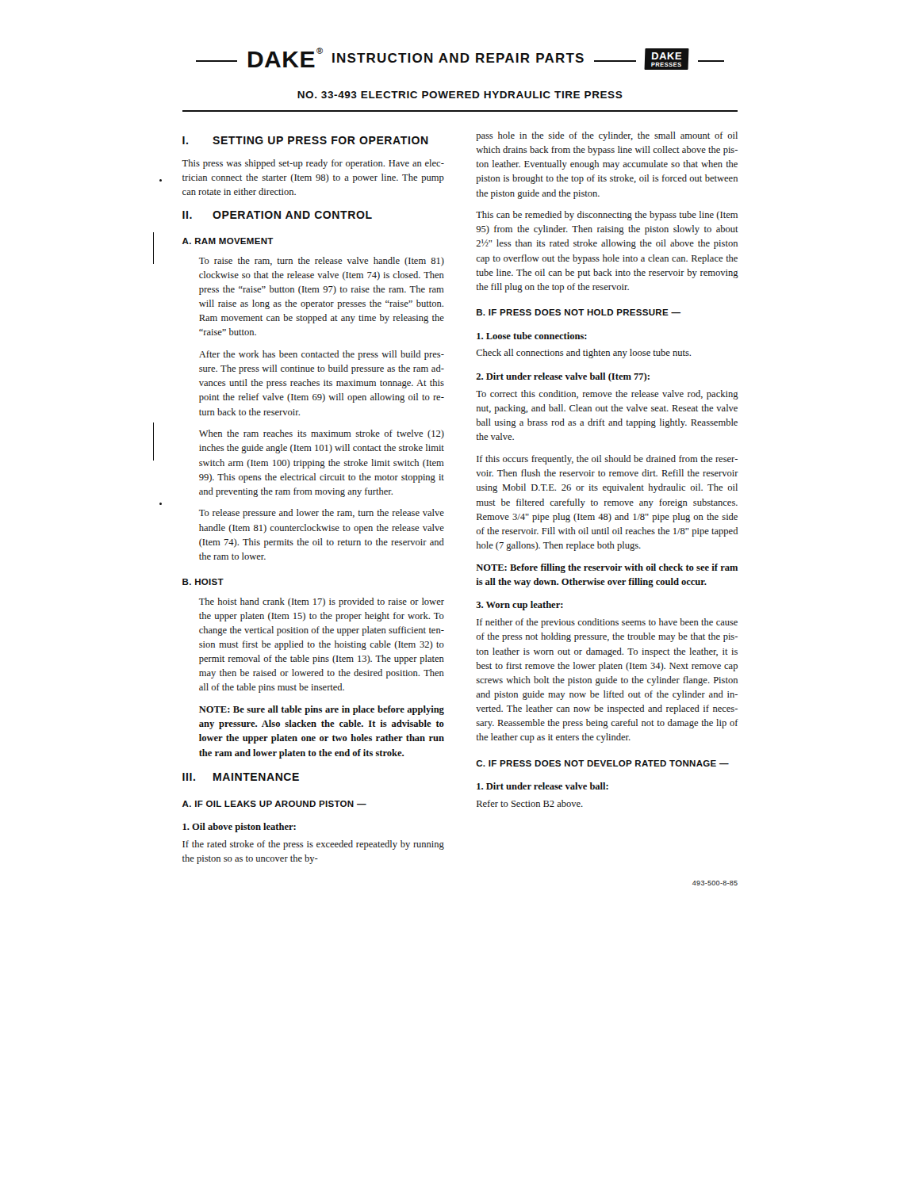DAKE® INSTRUCTION AND REPAIR PARTS DAKE PRESSES
NO. 33-493 ELECTRIC POWERED HYDRAULIC TIRE PRESS
I. SETTING UP PRESS FOR OPERATION
This press was shipped set-up ready for operation. Have an electrician connect the starter (Item 98) to a power line. The pump can rotate in either direction.
II. OPERATION AND CONTROL
A. RAM MOVEMENT
To raise the ram, turn the release valve handle (Item 81) clockwise so that the release valve (Item 74) is closed. Then press the “raise” button (Item 97) to raise the ram. The ram will raise as long as the operator presses the “raise” button. Ram movement can be stopped at any time by releasing the “raise” button.
After the work has been contacted the press will build pressure. The press will continue to build pressure as the ram advances until the press reaches its maximum tonnage. At this point the relief valve (Item 69) will open allowing oil to return back to the reservoir.
When the ram reaches its maximum stroke of twelve (12) inches the guide angle (Item 101) will contact the stroke limit switch arm (Item 100) tripping the stroke limit switch (Item 99). This opens the electrical circuit to the motor stopping it and preventing the ram from moving any further.
To release pressure and lower the ram, turn the release valve handle (Item 81) counterclockwise to open the release valve (Item 74). This permits the oil to return to the reservoir and the ram to lower.
B. HOIST
The hoist hand crank (Item 17) is provided to raise or lower the upper platen (Item 15) to the proper height for work. To change the vertical position of the upper platen sufficient tension must first be applied to the hoisting cable (Item 32) to permit removal of the table pins (Item 13). The upper platen may then be raised or lowered to the desired position. Then all of the table pins must be inserted.
NOTE: Be sure all table pins are in place before applying any pressure. Also slacken the cable. It is advisable to lower the upper platen one or two holes rather than run the ram and lower platen to the end of its stroke.
III. MAINTENANCE
A. IF OIL LEAKS UP AROUND PISTON —
1. Oil above piston leather:
If the rated stroke of the press is exceeded repeatedly by running the piston so as to uncover the by-
pass hole in the side of the cylinder, the small amount of oil which drains back from the bypass line will collect above the piston leather. Eventually enough may accumulate so that when the piston is brought to the top of its stroke, oil is forced out between the piston guide and the piston.
This can be remedied by disconnecting the bypass tube line (Item 95) from the cylinder. Then raising the piston slowly to about 2½" less than its rated stroke allowing the oil above the piston cap to overflow out the bypass hole into a clean can. Replace the tube line. The oil can be put back into the reservoir by removing the fill plug on the top of the reservoir.
B. IF PRESS DOES NOT HOLD PRESSURE —
1. Loose tube connections:
Check all connections and tighten any loose tube nuts.
2. Dirt under release valve ball (Item 77):
To correct this condition, remove the release valve rod, packing nut, packing, and ball. Clean out the valve seat. Reseat the valve ball using a brass rod as a drift and tapping lightly. Reassemble the valve.
If this occurs frequently, the oil should be drained from the reservoir. Then flush the reservoir to remove dirt. Refill the reservoir using Mobil D.T.E. 26 or its equivalent hydraulic oil. The oil must be filtered carefully to remove any foreign substances. Remove 3/4" pipe plug (Item 48) and 1/8" pipe plug on the side of the reservoir. Fill with oil until oil reaches the 1/8" pipe tapped hole (7 gallons). Then replace both plugs.
NOTE: Before filling the reservoir with oil check to see if ram is all the way down. Otherwise over filling could occur.
3. Worn cup leather:
If neither of the previous conditions seems to have been the cause of the press not holding pressure, the trouble may be that the piston leather is worn out or damaged. To inspect the leather, it is best to first remove the lower platen (Item 34). Next remove cap screws which bolt the piston guide to the cylinder flange. Piston and piston guide may now be lifted out of the cylinder and inverted. The leather can now be inspected and replaced if necessary. Reassemble the press being careful not to damage the lip of the leather cup as it enters the cylinder.
C. IF PRESS DOES NOT DEVELOP RATED TONNAGE —
1. Dirt under release valve ball:
Refer to Section B2 above.
493-500-8-85